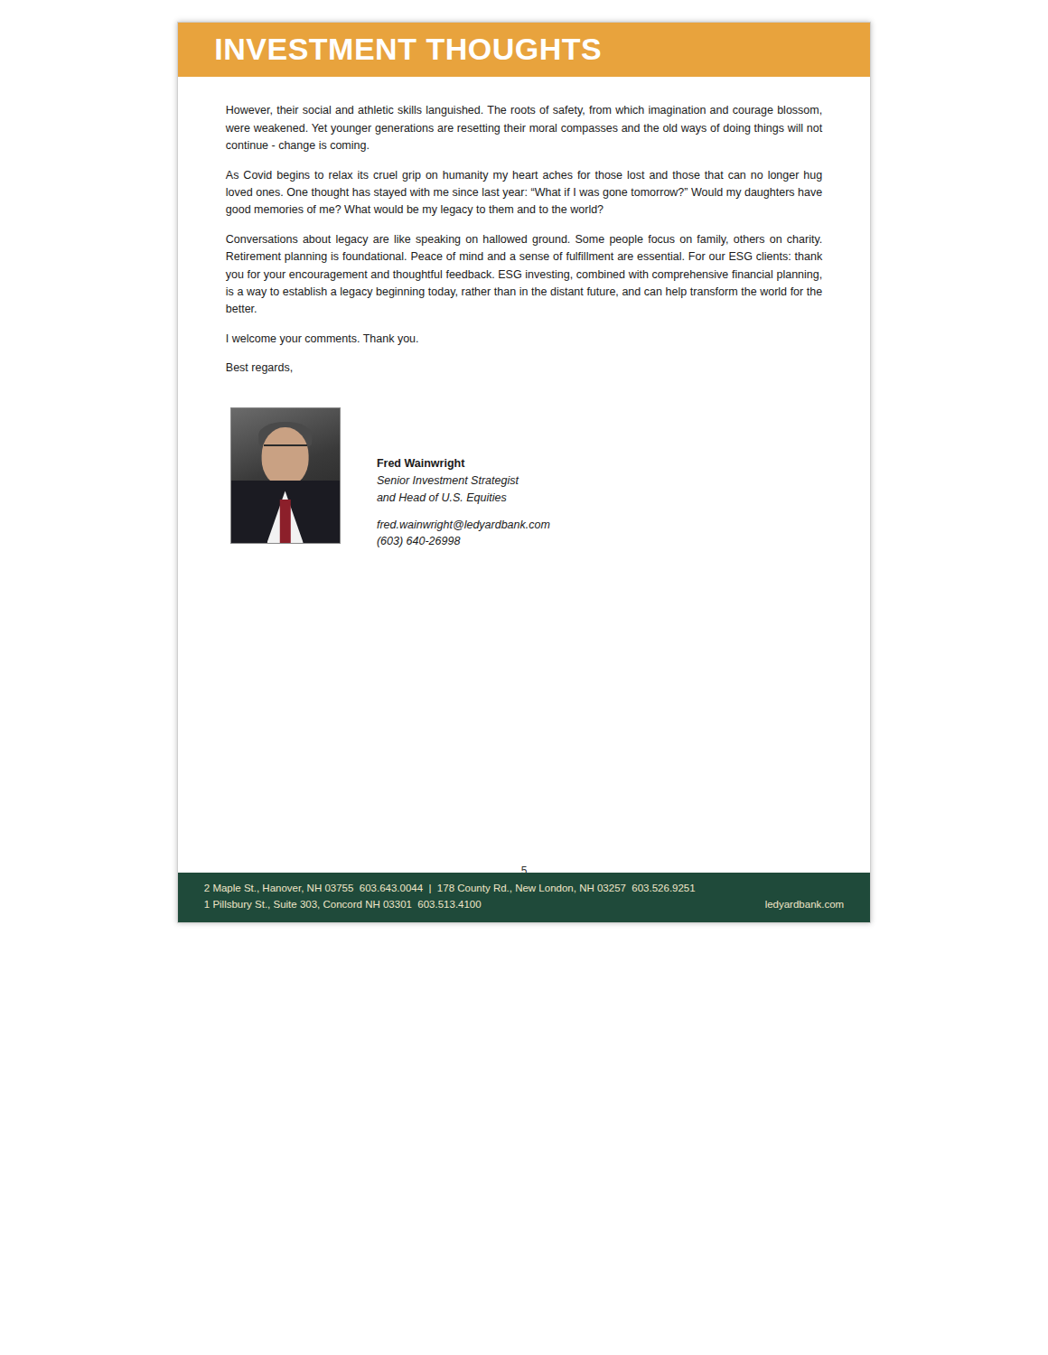Investment Thoughts
However, their social and athletic skills languished. The roots of safety, from which imagination and courage blossom, were weakened. Yet younger generations are resetting their moral compasses and the old ways of doing things will not continue - change is coming.
As Covid begins to relax its cruel grip on humanity my heart aches for those lost and those that can no longer hug loved ones. One thought has stayed with me since last year: “What if I was gone tomorrow?” Would my daughters have good memories of me? What would be my legacy to them and to the world?
Conversations about legacy are like speaking on hallowed ground. Some people focus on family, others on charity. Retirement planning is foundational. Peace of mind and a sense of fulfillment are essential. For our ESG clients: thank you for your encouragement and thoughtful feedback. ESG investing, combined with comprehensive financial planning, is a way to establish a legacy beginning today, rather than in the distant future, and can help transform the world for the better.
I welcome your comments. Thank you.
Best regards,
Fred Wainwright
Senior Investment Strategist
and Head of U.S. Equities
fred.wainwright@ledyardbank.com
(603) 640-26998
5
2 Maple St., Hanover, NH 03755 603.643.0044 | 178 County Rd., New London, NH 03257 603.526.9251
1 Pillsbury St., Suite 303, Concord NH 03301 603.513.4100
ledyardbank.com